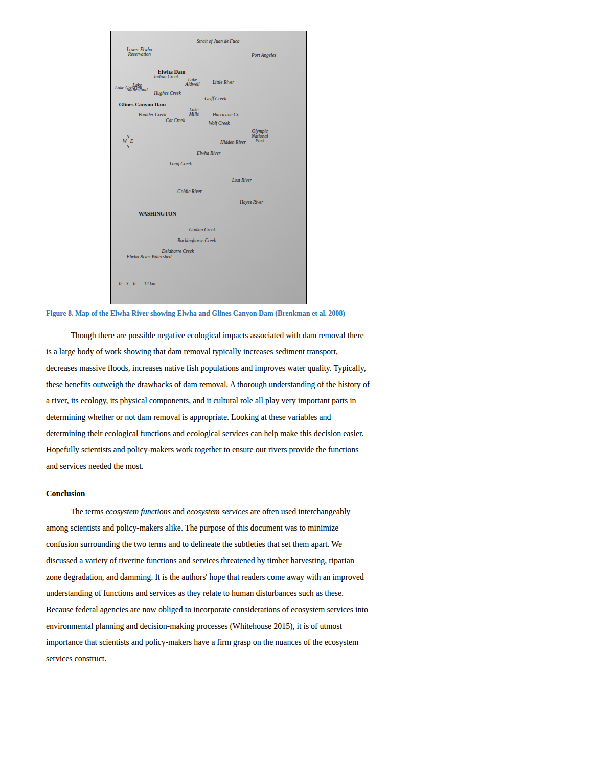Strait of Juan de Fuca Lower Elwha
Reservation Port Angeles Elwha Dam Lake
Aldwell Indian Creek Little River Lake
Sutherland Lake Crescent Hughes Creek Griff Creek Glines Canyon Dam Lake
Mills Boulder Creek Hurricane Cr. Cat Creek Wolf Creek Olympic
National
Park Hidden River Elwha River Long Creek Lost River Goldie River Hayes River Godkin Creek Buckinghorse Creek Delabarre Creek WASHINGTON Elwha River Watershed 0 3 6 12 km N
W E
S
Figure 8. Map of the Elwha River showing Elwha and Glines Canyon Dam (Brenkman et al. 2008)
Though there are possible negative ecological impacts associated with dam removal there is a large body of work showing that dam removal typically increases sediment transport, decreases massive floods, increases native fish populations and improves water quality. Typically, these benefits outweigh the drawbacks of dam removal. A thorough understanding of the history of a river, its ecology, its physical components, and it cultural role all play very important parts in determining whether or not dam removal is appropriate. Looking at these variables and determining their ecological functions and ecological services can help make this decision easier. Hopefully scientists and policy-makers work together to ensure our rivers provide the functions and services needed the most.
Conclusion
The terms ecosystem functions and ecosystem services are often used interchangeably among scientists and policy-makers alike. The purpose of this document was to minimize confusion surrounding the two terms and to delineate the subtleties that set them apart. We discussed a variety of riverine functions and services threatened by timber harvesting, riparian zone degradation, and damming. It is the authors' hope that readers come away with an improved understanding of functions and services as they relate to human disturbances such as these. Because federal agencies are now obliged to incorporate considerations of ecosystem services into environmental planning and decision-making processes (Whitehouse 2015), it is of utmost importance that scientists and policy-makers have a firm grasp on the nuances of the ecosystem services construct.